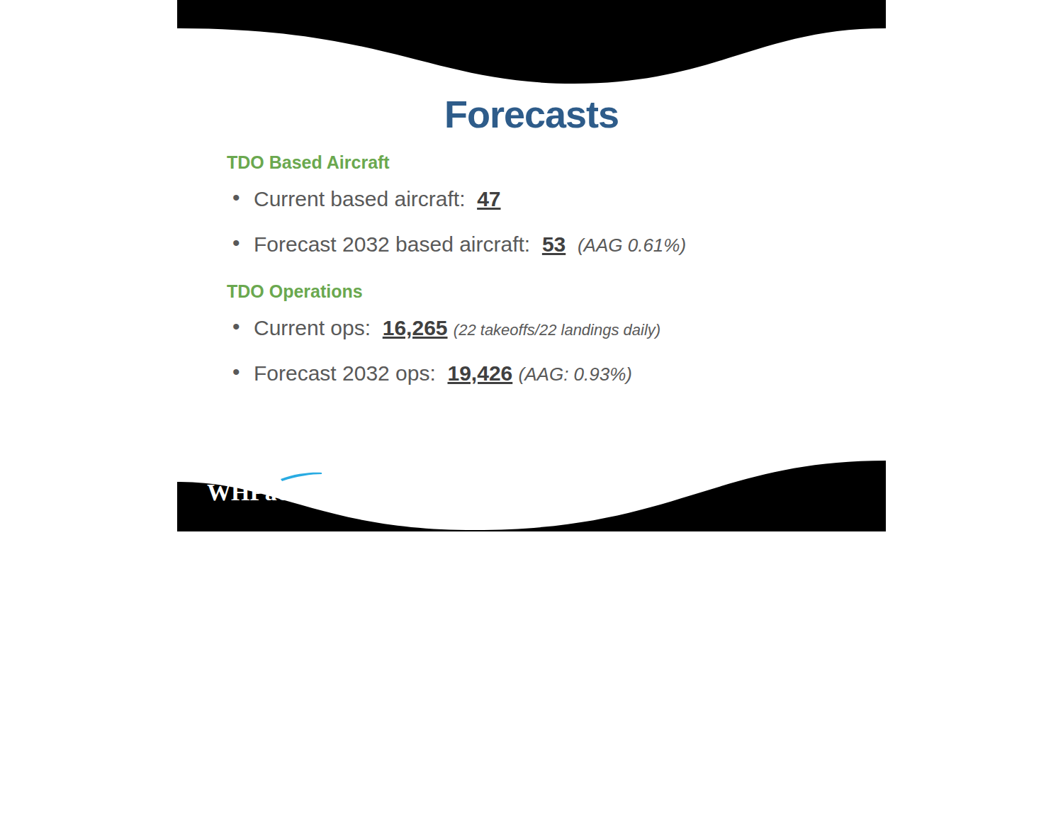Forecasts
TDO Based Aircraft
Current based aircraft: 47
Forecast 2032 based aircraft: 53 (AAG 0.61%)
TDO Operations
Current ops: 16,265 (22 takeoffs/22 landings daily)
Forecast 2032 ops: 19,426 (AAG: 0.93%)
WH Pacific